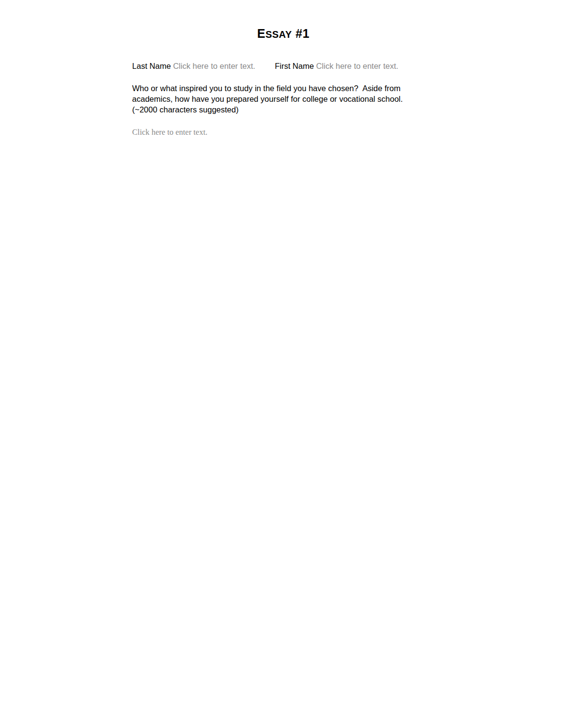ESSAY #1
Last Name Click here to enter text. First Name Click here to enter text.
Who or what inspired you to study in the field you have chosen? Aside from academics, how have you prepared yourself for college or vocational school. (~2000 characters suggested)
Click here to enter text.